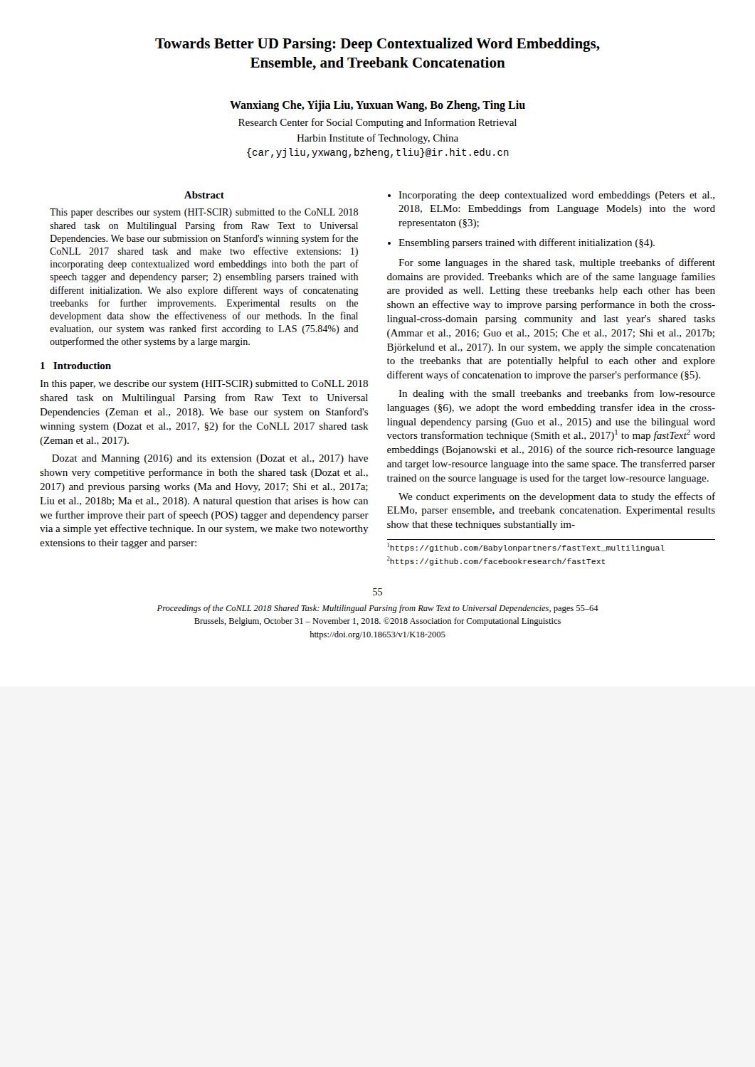Towards Better UD Parsing: Deep Contextualized Word Embeddings,
Ensemble, and Treebank Concatenation
Wanxiang Che, Yijia Liu, Yuxuan Wang, Bo Zheng, Ting Liu
Research Center for Social Computing and Information Retrieval
Harbin Institute of Technology, China
{car,yjliu,yxwang,bzheng,tliu}@ir.hit.edu.cn
Abstract
This paper describes our system (HIT-SCIR) submitted to the CoNLL 2018 shared task on Multilingual Parsing from Raw Text to Universal Dependencies. We base our submission on Stanford's winning system for the CoNLL 2017 shared task and make two effective extensions: 1) incorporating deep contextualized word embeddings into both the part of speech tagger and dependency parser; 2) ensembling parsers trained with different initialization. We also explore different ways of concatenating treebanks for further improvements. Experimental results on the development data show the effectiveness of our methods. In the final evaluation, our system was ranked first according to LAS (75.84%) and outperformed the other systems by a large margin.
1 Introduction
In this paper, we describe our system (HIT-SCIR) submitted to CoNLL 2018 shared task on Multilingual Parsing from Raw Text to Universal Dependencies (Zeman et al., 2018). We base our system on Stanford's winning system (Dozat et al., 2017, §2) for the CoNLL 2017 shared task (Zeman et al., 2017).
Dozat and Manning (2016) and its extension (Dozat et al., 2017) have shown very competitive performance in both the shared task (Dozat et al., 2017) and previous parsing works (Ma and Hovy, 2017; Shi et al., 2017a; Liu et al., 2018b; Ma et al., 2018). A natural question that arises is how can we further improve their part of speech (POS) tagger and dependency parser via a simple yet effective technique. In our system, we make two noteworthy extensions to their tagger and parser:
Incorporating the deep contextualized word embeddings (Peters et al., 2018, ELMo: Embeddings from Language Models) into the word representaton (§3);
Ensembling parsers trained with different initialization (§4).
For some languages in the shared task, multiple treebanks of different domains are provided. Treebanks which are of the same language families are provided as well. Letting these treebanks help each other has been shown an effective way to improve parsing performance in both the cross-lingual-cross-domain parsing community and last year's shared tasks (Ammar et al., 2016; Guo et al., 2015; Che et al., 2017; Shi et al., 2017b; Björkelund et al., 2017). In our system, we apply the simple concatenation to the treebanks that are potentially helpful to each other and explore different ways of concatenation to improve the parser's performance (§5).
In dealing with the small treebanks and treebanks from low-resource languages (§6), we adopt the word embedding transfer idea in the cross-lingual dependency parsing (Guo et al., 2015) and use the bilingual word vectors transformation technique (Smith et al., 2017)1 to map fastText2 word embeddings (Bojanowski et al., 2016) of the source rich-resource language and target low-resource language into the same space. The transferred parser trained on the source language is used for the target low-resource language.
We conduct experiments on the development data to study the effects of ELMo, parser ensemble, and treebank concatenation. Experimental results show that these techniques substantially im-
1https://github.com/Babylonpartners/fastText_multilingual
2https://github.com/facebookresearch/fastText
55
Proceedings of the CoNLL 2018 Shared Task: Multilingual Parsing from Raw Text to Universal Dependencies, pages 55–64
Brussels, Belgium, October 31 – November 1, 2018. ©2018 Association for Computational Linguistics
https://doi.org/10.18653/v1/K18-2005